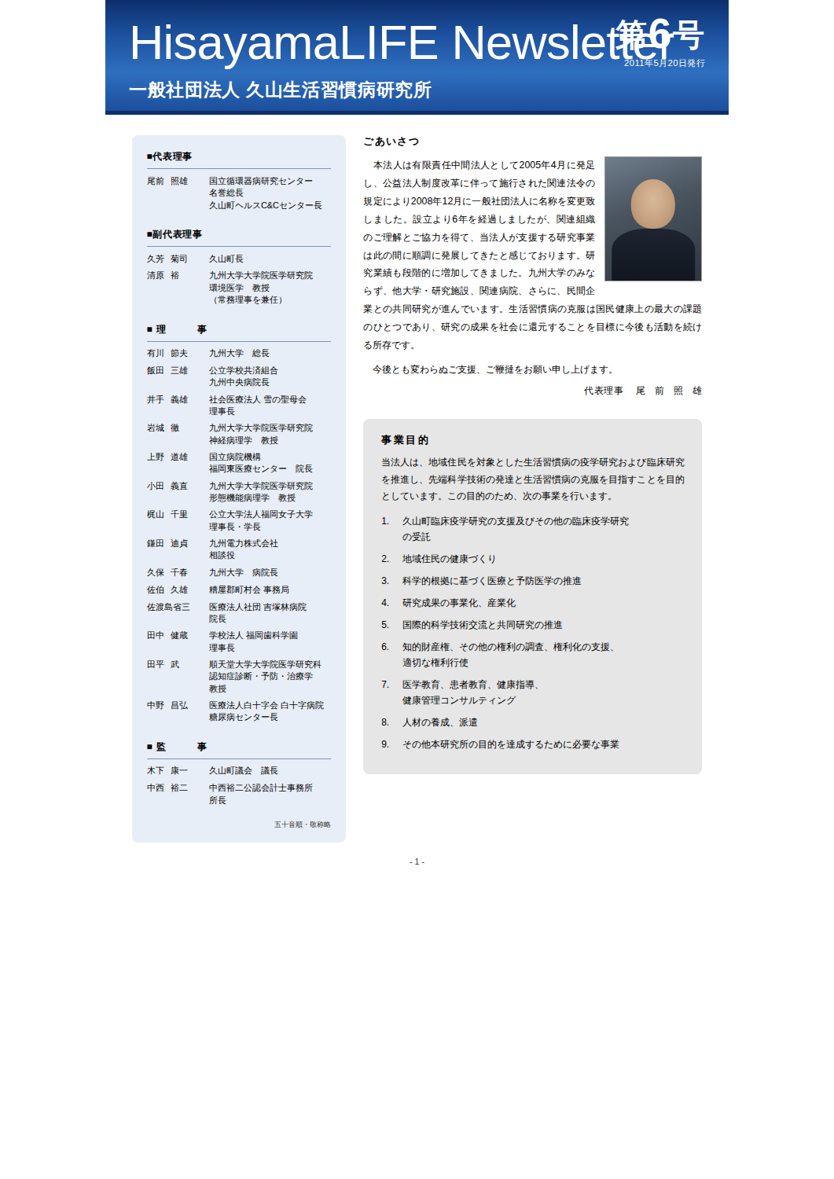HisayamaLIFE Newsletter
第6号
2011年5月20日発行
一般社団法人 久山生活習慣病研究所
■代表理事
| 尾前 照雄 | 国立循環器病研究センター 名誉総長 久山町ヘルスC&Cセンター長 |
■副代表理事
| 久芳 菊司 | 久山町長 |
| 清原 裕 | 九州大学大学院医学研究院 環境医学 教授 （常務理事を兼任） |
■理　　事
| 有川 節夫 | 九州大学 総長 |
| 飯田 三雄 | 公立学校共済組合 九州中央病院長 |
| 井手 義雄 | 社会医療法人 雪の聖母会 理事長 |
| 岩城 徹 | 九州大学大学院医学研究院 神経病理学 教授 |
| 上野 道雄 | 国立病院機構 福岡東医療センター 院長 |
| 小田 義直 | 九州大学大学院医学研究院 形態機能病理学 教授 |
| 梶山 千里 | 公立大学法人福岡女子大学 理事長・学長 |
| 鎌田 迪貞 | 九州電力株式会社 相談役 |
| 久保 千春 | 九州大学 病院長 |
| 佐伯 久雄 | 糟屋郡町村会 事務局 |
| 佐渡島省三 | 医療法人社団 吉塚林病院 院長 |
| 田中 健蔵 | 学校法人 福岡歯科学園 理事長 |
| 田平 武 | 順天堂大学大学院医学研究科 認知症診断・予防・治療学 教授 |
| 中野 昌弘 | 医療法人白十字会 白十字病院 糖尿病センター長 |
■監　　事
| 木下 康一 | 久山町議会 議長 |
| 中西 裕二 | 中西裕二公認会計士事務所 所長 |
五十音順・敬称略
ごあいさつ
　本法人は有限責任中間法人として2005年4月に発足し、公益法人制度改革に伴って施行された関連法令の規定により2008年12月に一般社団法人に名称を変更致しました。設立より6年を経過しましたが、関連組織のご理解とご協力を得て、当法人が支援する研究事業は此の間に順調に発展してきたと感じております。研究業績も段階的に増加してきました。九州大学のみならず、他大学・研究施設、関連病院、さらに、民間企業との共同研究が進んでいます。生活習慣病の克服は国民健康上の最大の課題のひとつであり、研究の成果を社会に還元することを目標に今後も活動を続ける所存です。
　今後とも変わらぬご支援、ご鞭撻をお願い申し上げます。
代表理事 尾 前 照 雄
事業目的
当法人は、地域住民を対象とした生活習慣病の疫学研究および臨床研究を推進し、先端科学技術の発達と生活習慣病の克服を目指すことを目的としています。この目的のため、次の事業を行います。
1. 久山町臨床疫学研究の支援及びその他の臨床疫学研究の受託
2. 地域住民の健康づくり
3. 科学的根拠に基づく医療と予防医学の推進
4. 研究成果の事業化、産業化
5. 国際的科学技術交流と共同研究の推進
6. 知的財産権、その他の権利の調査、権利化の支援、適切な権利行使
7. 医学教育、患者教育、健康指導、健康管理コンサルティング
8. 人材の養成、派遣
9. その他本研究所の目的を達成するために必要な事業
- 1 -